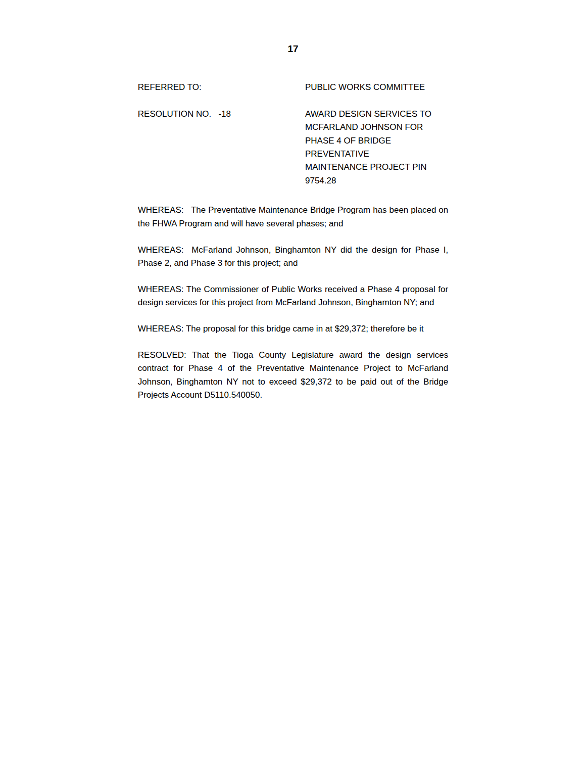17
REFERRED TO:
PUBLIC WORKS COMMITTEE
RESOLUTION NO. -18
AWARD DESIGN SERVICES TO
MCFARLAND JOHNSON FOR
PHASE 4 OF BRIDGE PREVENTATIVE
MAINTENANCE PROJECT PIN 9754.28
WHEREAS: The Preventative Maintenance Bridge Program has been placed on the FHWA Program and will have several phases; and
WHEREAS: McFarland Johnson, Binghamton NY did the design for Phase I, Phase 2, and Phase 3 for this project; and
WHEREAS: The Commissioner of Public Works received a Phase 4 proposal for design services for this project from McFarland Johnson, Binghamton NY; and
WHEREAS: The proposal for this bridge came in at $29,372; therefore be it
RESOLVED: That the Tioga County Legislature award the design services contract for Phase 4 of the Preventative Maintenance Project to McFarland Johnson, Binghamton NY not to exceed $29,372 to be paid out of the Bridge Projects Account D5110.540050.